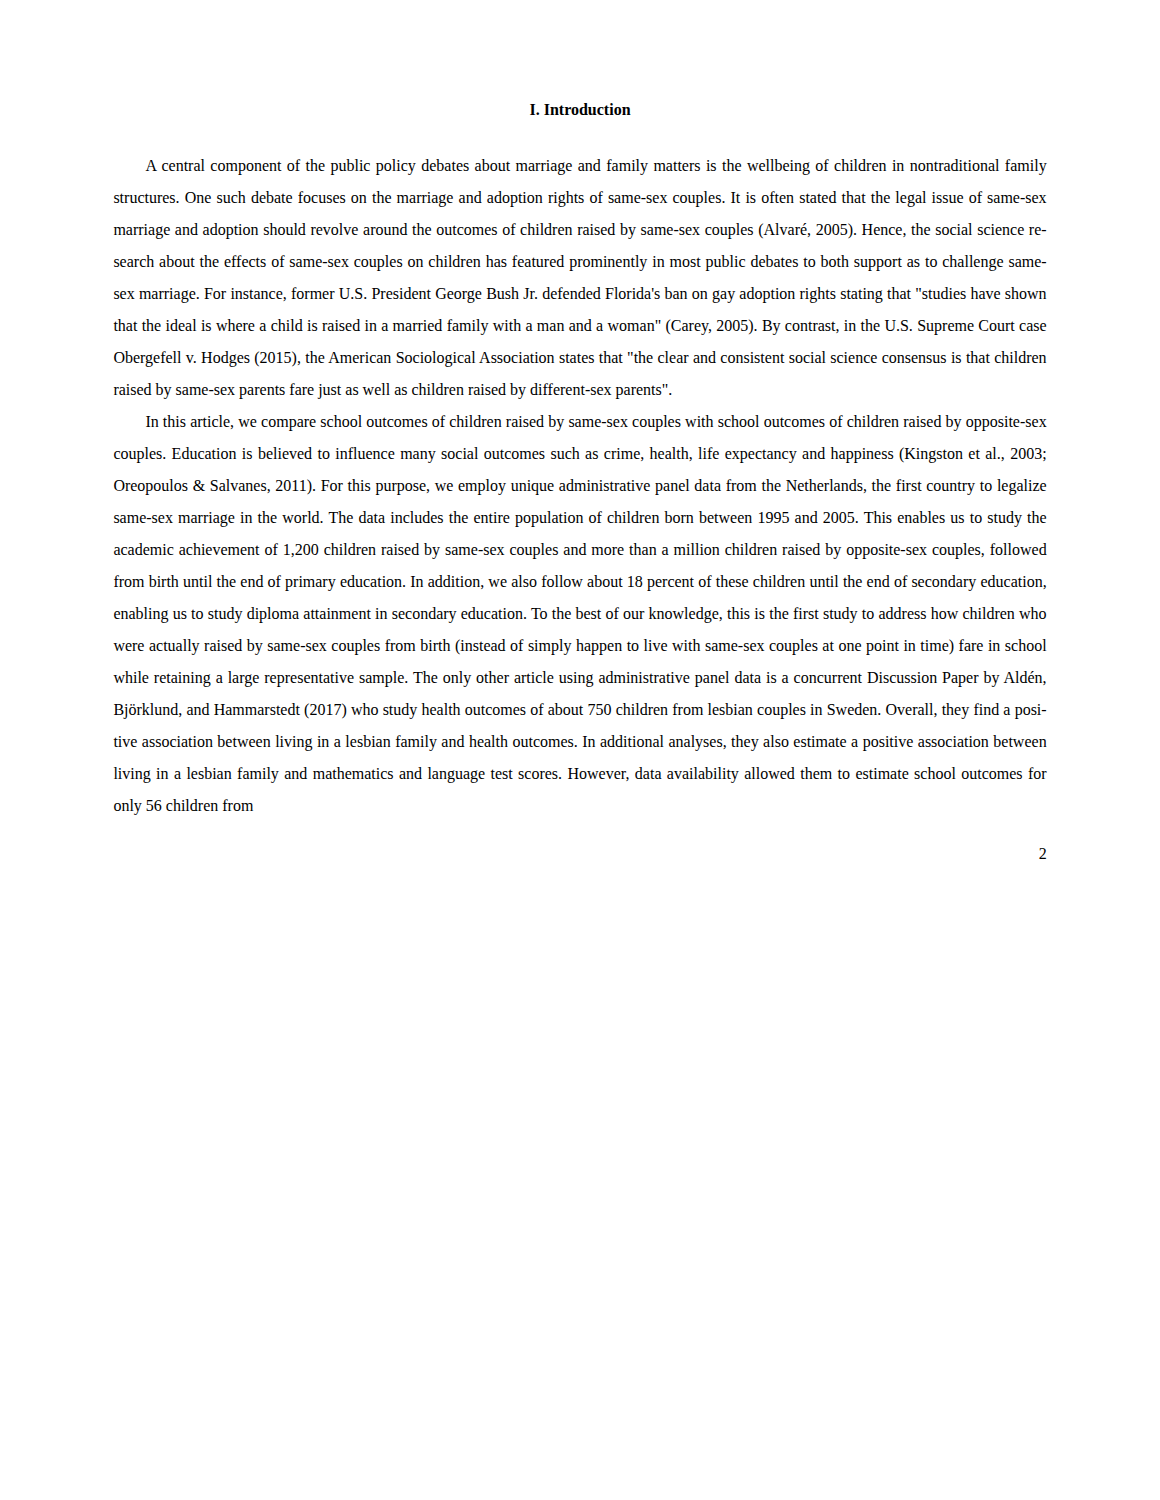I. Introduction
A central component of the public policy debates about marriage and family matters is the wellbeing of children in nontraditional family structures. One such debate focuses on the marriage and adoption rights of same-sex couples. It is often stated that the legal issue of same-sex marriage and adoption should revolve around the outcomes of children raised by same-sex couples (Alvaré, 2005). Hence, the social science research about the effects of same-sex couples on children has featured prominently in most public debates to both support as to challenge same-sex marriage. For instance, former U.S. President George Bush Jr. defended Florida's ban on gay adoption rights stating that "studies have shown that the ideal is where a child is raised in a married family with a man and a woman" (Carey, 2005). By contrast, in the U.S. Supreme Court case Obergefell v. Hodges (2015), the American Sociological Association states that "the clear and consistent social science consensus is that children raised by same-sex parents fare just as well as children raised by different-sex parents".
In this article, we compare school outcomes of children raised by same-sex couples with school outcomes of children raised by opposite-sex couples. Education is believed to influence many social outcomes such as crime, health, life expectancy and happiness (Kingston et al., 2003; Oreopoulos & Salvanes, 2011). For this purpose, we employ unique administrative panel data from the Netherlands, the first country to legalize same-sex marriage in the world. The data includes the entire population of children born between 1995 and 2005. This enables us to study the academic achievement of 1,200 children raised by same-sex couples and more than a million children raised by opposite-sex couples, followed from birth until the end of primary education. In addition, we also follow about 18 percent of these children until the end of secondary education, enabling us to study diploma attainment in secondary education. To the best of our knowledge, this is the first study to address how children who were actually raised by same-sex couples from birth (instead of simply happen to live with same-sex couples at one point in time) fare in school while retaining a large representative sample. The only other article using administrative panel data is a concurrent Discussion Paper by Aldén, Björklund, and Hammarstedt (2017) who study health outcomes of about 750 children from lesbian couples in Sweden. Overall, they find a positive association between living in a lesbian family and health outcomes. In additional analyses, they also estimate a positive association between living in a lesbian family and mathematics and language test scores. However, data availability allowed them to estimate school outcomes for only 56 children from
2